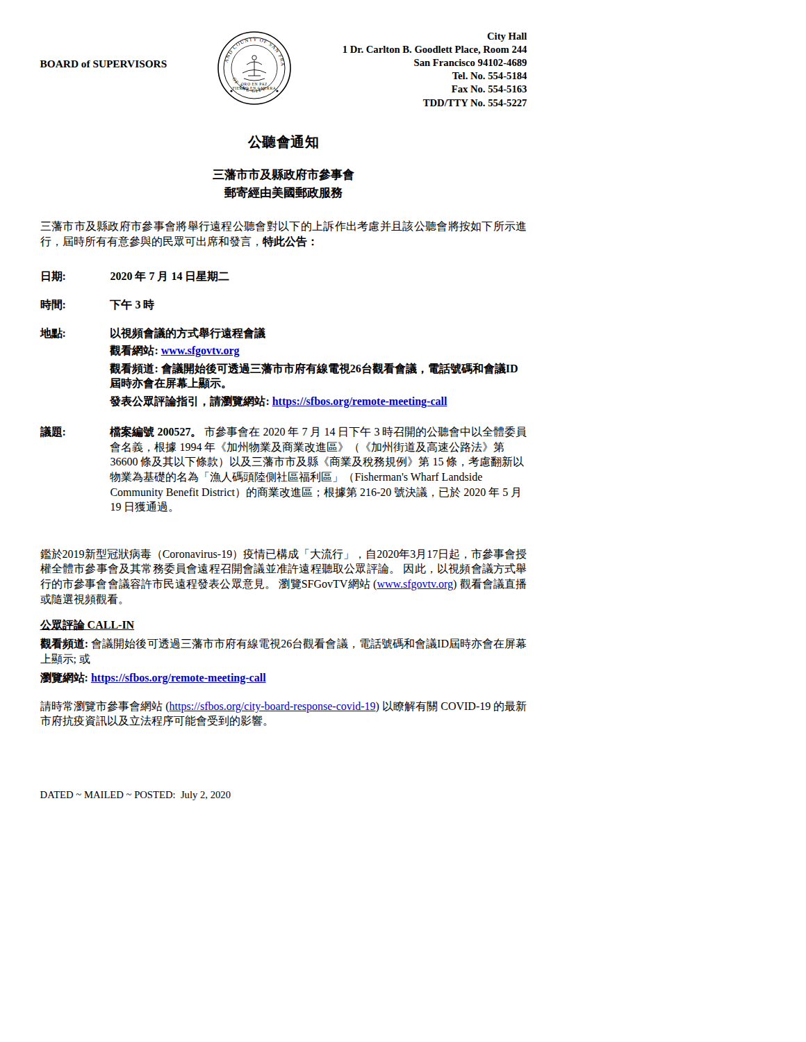BOARD of SUPERVISORS
AND COUNTY OF SAN FRANCISCO OF THE CITY ORO EN PAZ FIERRO EN GUERRA
City Hall
1 Dr. Carlton B. Goodlett Place, Room 244
San Francisco 94102-4689
Tel. No. 554-5184
Fax No. 554-5163
TDD/TTY No. 554-5227
公聽會通知
三藩市市及縣政府市參事會
郵寄經由美國郵政服務
三藩市市及縣政府市參事會將舉行遠程公聽會對以下的上訴作出考慮并且該公聽會將按如下所示進行，屆時所有有意參與的民眾可出席和發言，特此公告：
| 日期: | 2020 年 7 月 14 日星期二 |
| 時間: | 下午 3 時 |
| 地點: | 以視頻會議的方式舉行遠程會議 觀看網站: www.sfgovtv.org 觀看頻道: 會議開始後可透過三藩市市府有線電視26台觀看會議，電話號碼和會議ID屆時亦會在屏幕上顯示。 發表公眾評論指引，請瀏覽網站: https://sfbos.org/remote-meeting-call |
| 議題: | 檔案編號 200527。 市參事會在 2020 年 7 月 14 日下午 3 時召開的公聽會中以全體委員會名義，根據 1994 年《加州物業及商業改進區》（《加州街道及高速公路法》第 36600 條及其以下條款）以及三藩市市及縣《商業及稅務規例》第 15 條，考慮翻新以物業為基礎的名為「漁人碼頭陸側社區福利區」（Fisherman's Wharf Landside Community Benefit District）的商業改進區；根據第 216-20 號決議，已於 2020 年 5 月 19 日獲通過。 |
鑑於2019新型冠狀病毒（Coronavirus-19）疫情已構成「大流行」，自2020年3月17日起，市參事會授權全體市參事會及其常務委員會遠程召開會議並准許遠程聽取公眾評論。 因此，以視頻會議方式舉行的市參事會會議容許市民遠程發表公眾意見。 瀏覽SFGovTV網站 (www.sfgovtv.org) 觀看會議直播或隨選視頻觀看。
公眾評論 CALL-IN
觀看頻道: 會議開始後可透過三藩市市府有線電視26台觀看會議，電話號碼和會議ID屆時亦會在屏幕上顯示; 或
瀏覽網站: https://sfbos.org/remote-meeting-call
請時常瀏覽市參事會網站 (https://sfbos.org/city-board-response-covid-19) 以瞭解有關 COVID-19 的最新市府抗疫資訊以及立法程序可能會受到的影響。
DATED ~ MAILED ~ POSTED: July 2, 2020